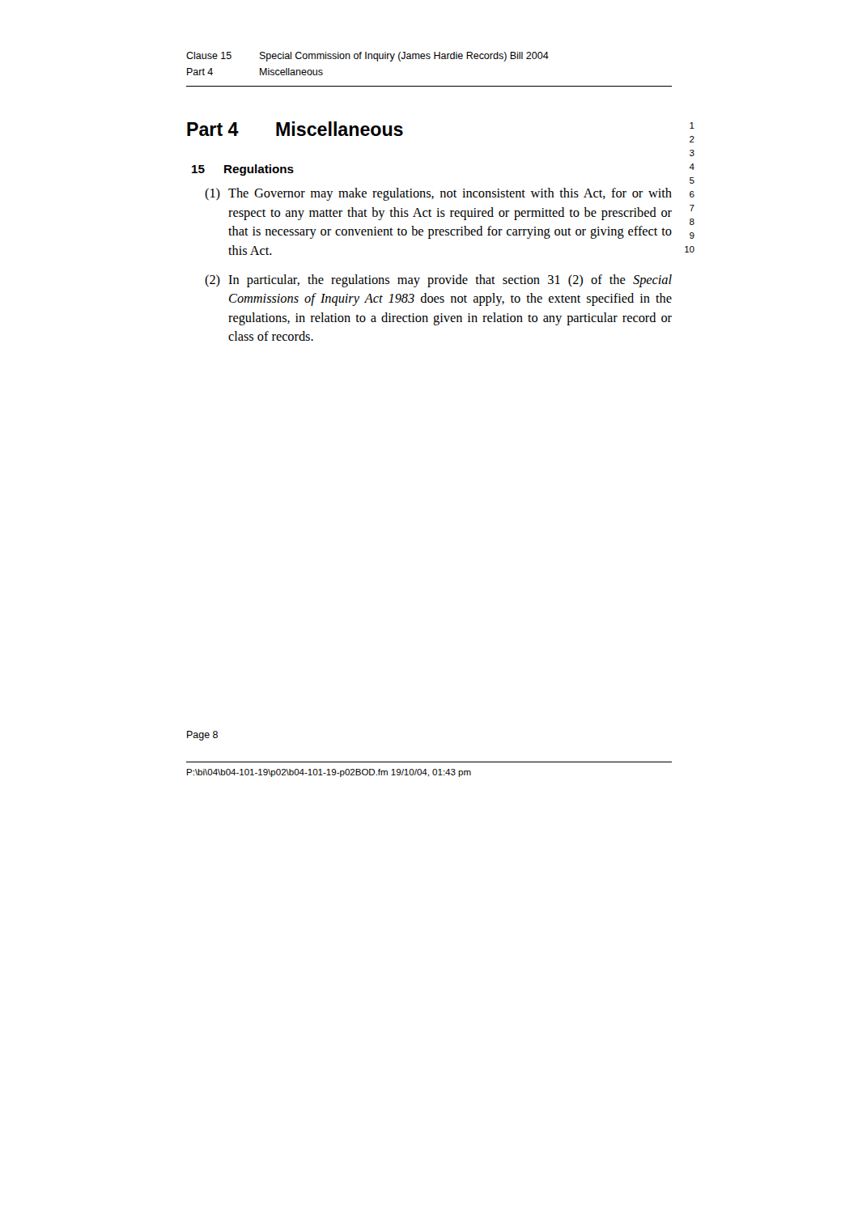Clause 15
Special Commission of Inquiry (James Hardie Records) Bill 2004
Part 4
Miscellaneous
1
2
3
4
5
6
7
8
9
10
Part 4 Miscellaneous
15 Regulations
(1)
The Governor may make regulations, not inconsistent with this Act, for or with respect to any matter that by this Act is required or permitted to be prescribed or that is necessary or convenient to be prescribed for carrying out or giving effect to this Act.
(2)
In particular, the regulations may provide that section 31 (2) of the Special Commissions of Inquiry Act 1983 does not apply, to the extent specified in the regulations, in relation to a direction given in relation to any particular record or class of records.
Page 8
P:\bi\04\b04-101-19\p02\b04-101-19-p02BOD.fm 19/10/04, 01:43 pm